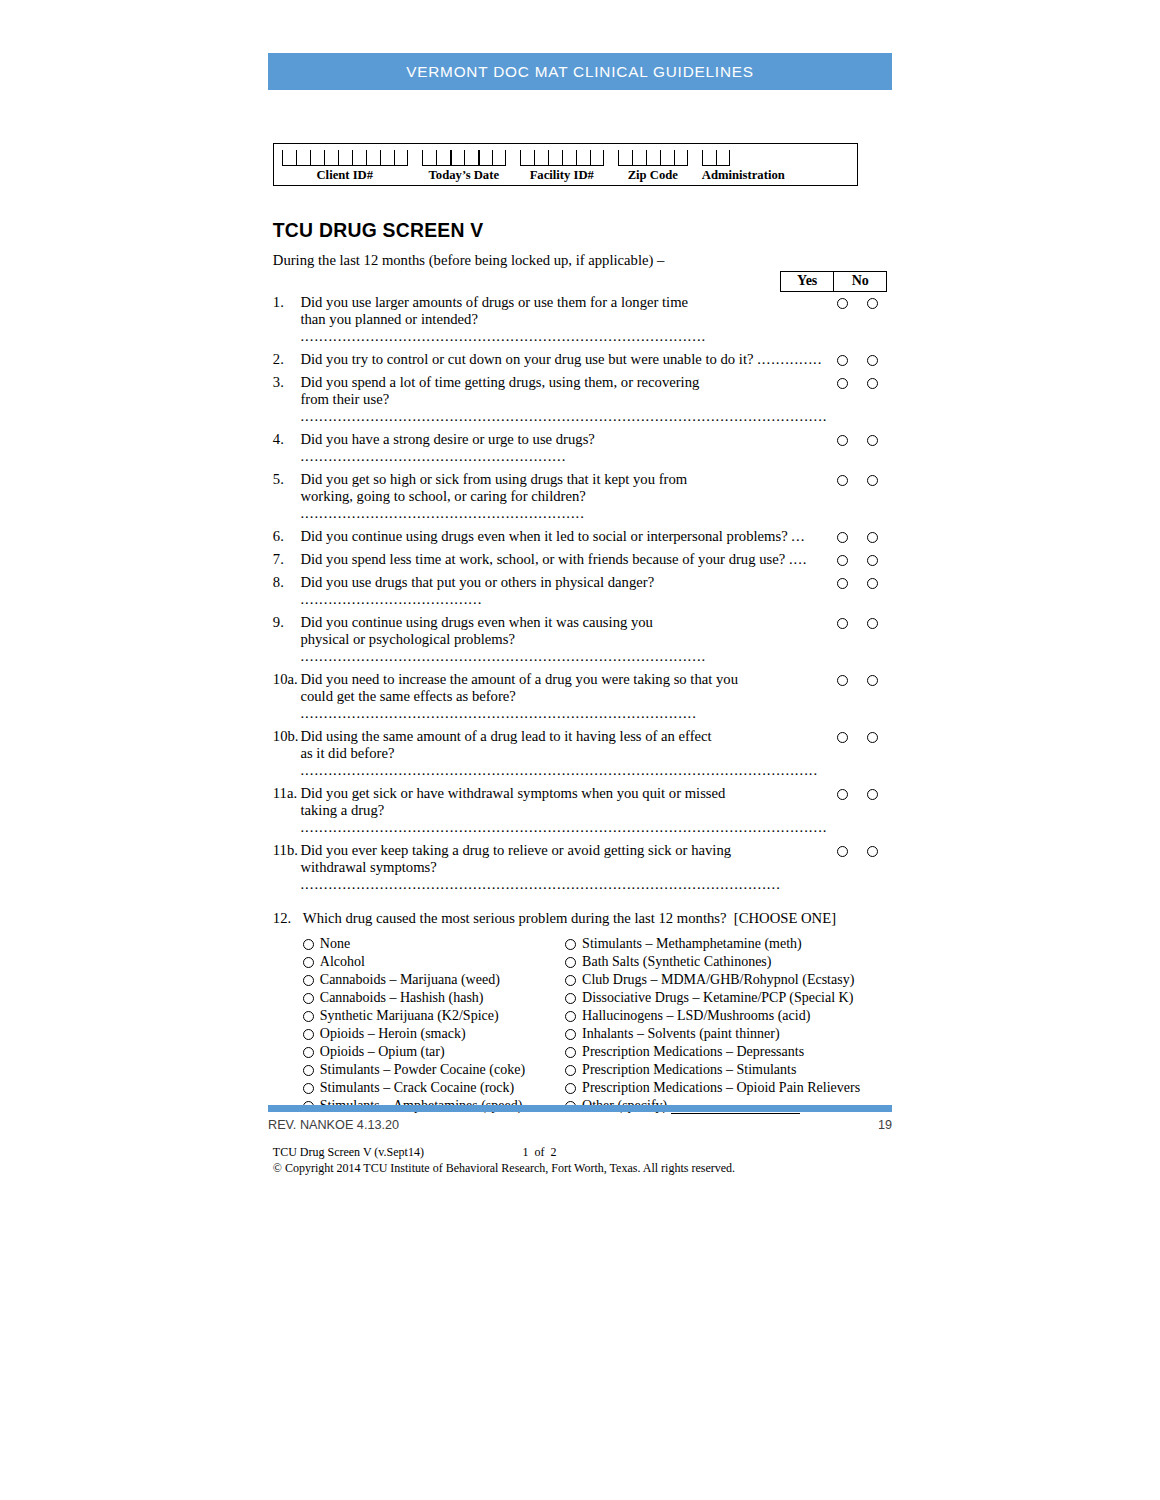VERMONT DOC MAT CLINICAL GUIDELINES
Client ID#
Today’s Date
Facility ID#
Zip Code
Administration
TCU DRUG SCREEN V
During the last 12 months (before being locked up, if applicable) –
Yes No
| 1. | Did you use larger amounts of drugs or use them for a longer time than you planned or intended? ....................................................................................... | | |
| 2. | Did you try to control or cut down on your drug use but were unable to do it? .............. | | |
| 3. | Did you spend a lot of time getting drugs, using them, or recovering from their use? ................................................................................................................. | | |
| 4. | Did you have a strong desire or urge to use drugs? ......................................................... | | |
| 5. | Did you get so high or sick from using drugs that it kept you from working, going to school, or caring for children? ............................................................. | | |
| 6. | Did you continue using drugs even when it led to social or interpersonal problems? ... | | |
| 7. | Did you spend less time at work, school, or with friends because of your drug use? .... | | |
| 8. | Did you use drugs that put you or others in physical danger? ....................................... | | |
| 9. | Did you continue using drugs even when it was causing you physical or psychological problems? ....................................................................................... | | |
| 10a. | Did you need to increase the amount of a drug you were taking so that you could get the same effects as before? ..................................................................................... | | |
| 10b. | Did using the same amount of a drug lead to it having less of an effect as it did before? ............................................................................................................... | | |
| 11a. | Did you get sick or have withdrawal symptoms when you quit or missed taking a drug? ................................................................................................................. | | |
| 11b. | Did you ever keep taking a drug to relieve or avoid getting sick or having withdrawal symptoms? ....................................................................................................... | | |
12.
Which drug caused the most serious problem during the last 12 months? [CHOOSE ONE]
None
Alcohol
Cannaboids – Marijuana (weed)
Cannaboids – Hashish (hash)
Synthetic Marijuana (K2/Spice)
Opioids – Heroin (smack)
Opioids – Opium (tar)
Stimulants – Powder Cocaine (coke)
Stimulants – Crack Cocaine (rock)
Stimulants – Amphetamines (speed)
Stimulants – Methamphetamine (meth)
Bath Salts (Synthetic Cathinones)
Club Drugs – MDMA/GHB/Rohypnol (Ecstasy)
Dissociative Drugs – Ketamine/PCP (Special K)
Hallucinogens – LSD/Mushrooms (acid)
Inhalants – Solvents (paint thinner)
Prescription Medications – Depressants
Prescription Medications – Stimulants
Prescription Medications – Opioid Pain Relievers
Other (specify)
TCU Drug Screen V (v.Sept14)
1 of 2
© Copyright 2014 TCU Institute of Behavioral Research, Fort Worth, Texas. All rights reserved.
REV. NANKOE 4.13.20 19